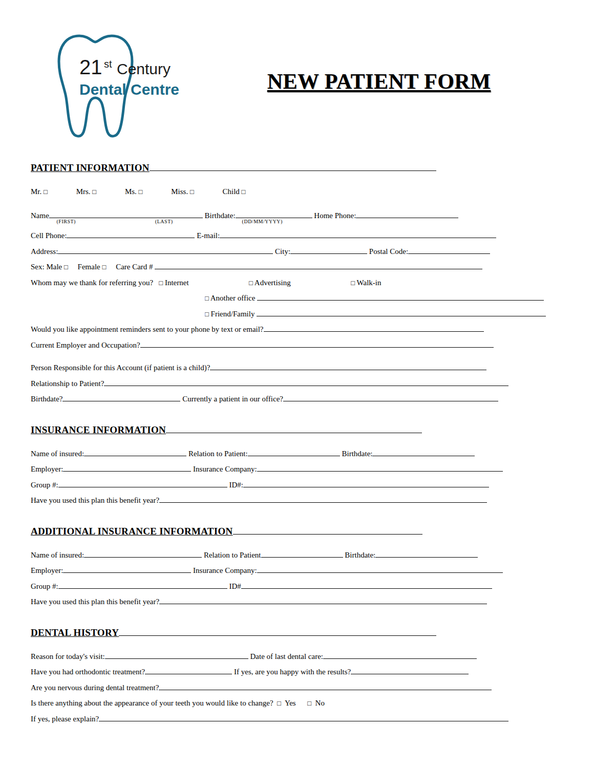21 st Century Dental Centre
NEW PATIENT FORM
PATIENT INFORMATION
Mr. □ Mrs. □ Ms. □ Miss. □ Child □
Name Birthdate: Home Phone:
(FIRST) (LAST) (DD/MM/YYYY)
Cell Phone: E-mail:
Address: City: Postal Code:
Sex: Male □ Female □ Care Card #
Whom may we thank for referring you? □ Internet □ Advertising □ Walk-in
□ Another office
□ Friend/Family
Would you like appointment reminders sent to your phone by text or email?
Current Employer and Occupation?
Person Responsible for this Account (if patient is a child)?
Relationship to Patient?
Birthdate? Currently a patient in our office?
INSURANCE INFORMATION
Name of insured: Relation to Patient: Birthdate:
Employer: Insurance Company:
Group #: ID#:
Have you used this plan this benefit year?
ADDITIONAL INSURANCE INFORMATION
Name of insured: Relation to Patient Birthdate:
Employer: Insurance Company:
Group #: ID#
Have you used this plan this benefit year?
DENTAL HISTORY
Reason for today's visit: Date of last dental care:
Have you had orthodontic treatment? If yes, are you happy with the results?
Are you nervous during dental treatment?
Is there anything about the appearance of your teeth you would like to change? □ Yes □ No
If yes, please explain?